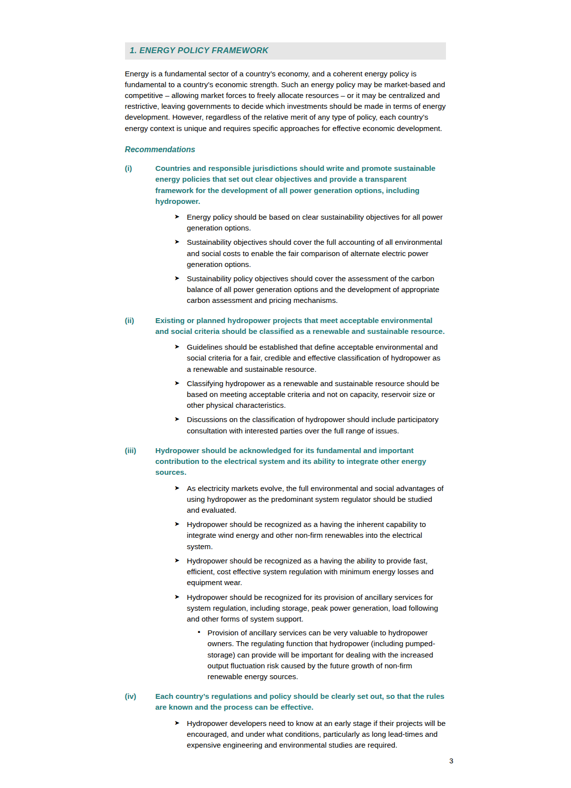1. ENERGY POLICY FRAMEWORK
Energy is a fundamental sector of a country’s economy, and a coherent energy policy is fundamental to a country’s economic strength. Such an energy policy may be market-based and competitive – allowing market forces to freely allocate resources – or it may be centralized and restrictive, leaving governments to decide which investments should be made in terms of energy development. However, regardless of the relative merit of any type of policy, each country’s energy context is unique and requires specific approaches for effective economic development.
Recommendations
(i)
Countries and responsible jurisdictions should write and promote sustainable energy policies that set out clear objectives and provide a transparent framework for the development of all power generation options, including hydropower.
Energy policy should be based on clear sustainability objectives for all power generation options.
Sustainability objectives should cover the full accounting of all environmental and social costs to enable the fair comparison of alternate electric power generation options.
Sustainability policy objectives should cover the assessment of the carbon balance of all power generation options and the development of appropriate carbon assessment and pricing mechanisms.
(ii)
Existing or planned hydropower projects that meet acceptable environmental and social criteria should be classified as a renewable and sustainable resource.
Guidelines should be established that define acceptable environmental and social criteria for a fair, credible and effective classification of hydropower as a renewable and sustainable resource.
Classifying hydropower as a renewable and sustainable resource should be based on meeting acceptable criteria and not on capacity, reservoir size or other physical characteristics.
Discussions on the classification of hydropower should include participatory consultation with interested parties over the full range of issues.
(iii)
Hydropower should be acknowledged for its fundamental and important contribution to the electrical system and its ability to integrate other energy sources.
As electricity markets evolve, the full environmental and social advantages of using hydropower as the predominant system regulator should be studied and evaluated.
Hydropower should be recognized as a having the inherent capability to integrate wind energy and other non-firm renewables into the electrical system.
Hydropower should be recognized as a having the ability to provide fast, efficient, cost effective system regulation with minimum energy losses and equipment wear.
Hydropower should be recognized for its provision of ancillary services for system regulation, including storage, peak power generation, load following and other forms of system support.
Provision of ancillary services can be very valuable to hydropower owners. The regulating function that hydropower (including pumped-storage) can provide will be important for dealing with the increased output fluctuation risk caused by the future growth of non-firm renewable energy sources.
(iv)
Each country’s regulations and policy should be clearly set out, so that the rules are known and the process can be effective.
Hydropower developers need to know at an early stage if their projects will be encouraged, and under what conditions, particularly as long lead-times and expensive engineering and environmental studies are required.
3